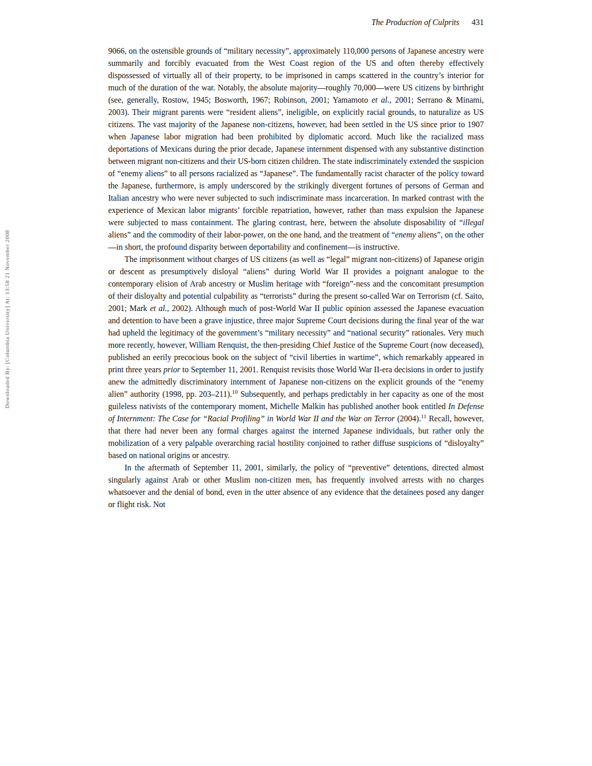Downloaded By: [Columbia University] At: 13:58 21 November 2008
The Production of Culprits431
9066, on the ostensible grounds of “military necessity”, approximately 110,000 persons of Japanese ancestry were summarily and forcibly evacuated from the West Coast region of the US and often thereby effectively dispossessed of virtually all of their property, to be imprisoned in camps scattered in the country’s interior for much of the duration of the war. Notably, the absolute majority—roughly 70,000—were US citizens by birthright (see, generally, Rostow, 1945; Bosworth, 1967; Robinson, 2001; Yamamoto et al., 2001; Serrano & Minami, 2003). Their migrant parents were “resident aliens”, ineligible, on explicitly racial grounds, to naturalize as US citizens. The vast majority of the Japanese non-citizens, however, had been settled in the US since prior to 1907 when Japanese labor migration had been prohibited by diplomatic accord. Much like the racialized mass deportations of Mexicans during the prior decade, Japanese internment dispensed with any substantive distinction between migrant non-citizens and their US-born citizen children. The state indiscriminately extended the suspicion of “enemy aliens” to all persons racialized as “Japanese”. The fundamentally racist character of the policy toward the Japanese, furthermore, is amply underscored by the strikingly divergent fortunes of persons of German and Italian ancestry who were never subjected to such indiscriminate mass incarceration. In marked contrast with the experience of Mexican labor migrants’ forcible repatriation, however, rather than mass expulsion the Japanese were subjected to mass containment. The glaring contrast, here, between the absolute disposability of “illegal aliens” and the commodity of their labor-power, on the one hand, and the treatment of “enemy aliens”, on the other—in short, the profound disparity between deportability and confinement—is instructive.
The imprisonment without charges of US citizens (as well as “legal” migrant non-citizens) of Japanese origin or descent as presumptively disloyal “aliens” during World War II provides a poignant analogue to the contemporary elision of Arab ancestry or Muslim heritage with “foreign”-ness and the concomitant presumption of their disloyalty and potential culpability as “terrorists” during the present so-called War on Terrorism (cf. Saito, 2001; Mark et al., 2002). Although much of post-World War II public opinion assessed the Japanese evacuation and detention to have been a grave injustice, three major Supreme Court decisions during the final year of the war had upheld the legitimacy of the government’s “military necessity” and “national security” rationales. Very much more recently, however, William Renquist, the then-presiding Chief Justice of the Supreme Court (now deceased), published an eerily precocious book on the subject of “civil liberties in wartime”, which remarkably appeared in print three years prior to September 11, 2001. Renquist revisits those World War II-era decisions in order to justify anew the admittedly discriminatory internment of Japanese non-citizens on the explicit grounds of the “enemy alien” authority (1998, pp. 203–211).10 Subsequently, and perhaps predictably in her capacity as one of the most guileless nativists of the contemporary moment, Michelle Malkin has published another book entitled In Defense of Internment: The Case for “Racial Profiling” in World War II and the War on Terror (2004).11 Recall, however, that there had never been any formal charges against the interned Japanese individuals, but rather only the mobilization of a very palpable overarching racial hostility conjoined to rather diffuse suspicions of “disloyalty” based on national origins or ancestry.
In the aftermath of September 11, 2001, similarly, the policy of “preventive” detentions, directed almost singularly against Arab or other Muslim non-citizen men, has frequently involved arrests with no charges whatsoever and the denial of bond, even in the utter absence of any evidence that the detainees posed any danger or flight risk. Not